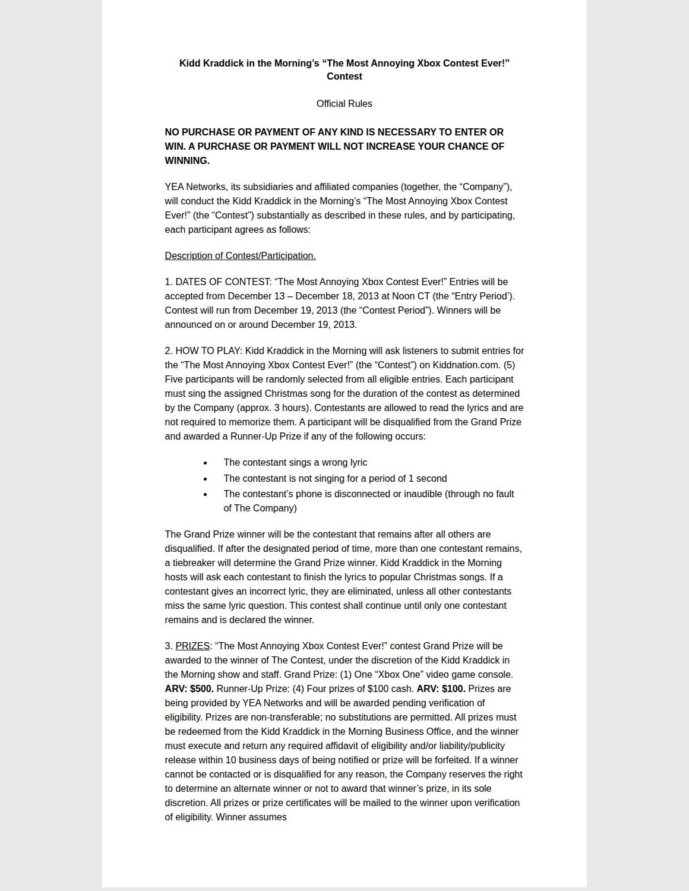Kidd Kraddick in the Morning’s “The Most Annoying Xbox Contest Ever!” Contest
Official Rules
NO PURCHASE OR PAYMENT OF ANY KIND IS NECESSARY TO ENTER OR WIN. A PURCHASE OR PAYMENT WILL NOT INCREASE YOUR CHANCE OF WINNING.
YEA Networks, its subsidiaries and affiliated companies (together, the “Company”), will conduct the Kidd Kraddick in the Morning’s “The Most Annoying Xbox Contest Ever!” (the “Contest”) substantially as described in these rules, and by participating, each participant agrees as follows:
Description of Contest/Participation.
1. DATES OF CONTEST: “The Most Annoying Xbox Contest Ever!” Entries will be accepted from December 13 – December 18, 2013 at Noon CT (the “Entry Period’). Contest will run from December 19, 2013 (the “Contest Period”). Winners will be announced on or around December 19, 2013.
2. HOW TO PLAY: Kidd Kraddick in the Morning will ask listeners to submit entries for the “The Most Annoying Xbox Contest Ever!” (the “Contest”) on Kiddnation.com. (5) Five participants will be randomly selected from all eligible entries. Each participant must sing the assigned Christmas song for the duration of the contest as determined by the Company (approx. 3 hours). Contestants are allowed to read the lyrics and are not required to memorize them. A participant will be disqualified from the Grand Prize and awarded a Runner-Up Prize if any of the following occurs:
The contestant sings a wrong lyric
The contestant is not singing for a period of 1 second
The contestant’s phone is disconnected or inaudible (through no fault of The Company)
The Grand Prize winner will be the contestant that remains after all others are disqualified. If after the designated period of time, more than one contestant remains, a tiebreaker will determine the Grand Prize winner. Kidd Kraddick in the Morning hosts will ask each contestant to finish the lyrics to popular Christmas songs. If a contestant gives an incorrect lyric, they are eliminated, unless all other contestants miss the same lyric question. This contest shall continue until only one contestant remains and is declared the winner.
3. PRIZES: “The Most Annoying Xbox Contest Ever!” contest Grand Prize will be awarded to the winner of The Contest, under the discretion of the Kidd Kraddick in the Morning show and staff. Grand Prize: (1) One “Xbox One” video game console. ARV: $500. Runner-Up Prize: (4) Four prizes of $100 cash. ARV: $100. Prizes are being provided by YEA Networks and will be awarded pending verification of eligibility. Prizes are non-transferable; no substitutions are permitted. All prizes must be redeemed from the Kidd Kraddick in the Morning Business Office, and the winner must execute and return any required affidavit of eligibility and/or liability/publicity release within 10 business days of being notified or prize will be forfeited. If a winner cannot be contacted or is disqualified for any reason, the Company reserves the right to determine an alternate winner or not to award that winner’s prize, in its sole discretion. All prizes or prize certificates will be mailed to the winner upon verification of eligibility. Winner assumes